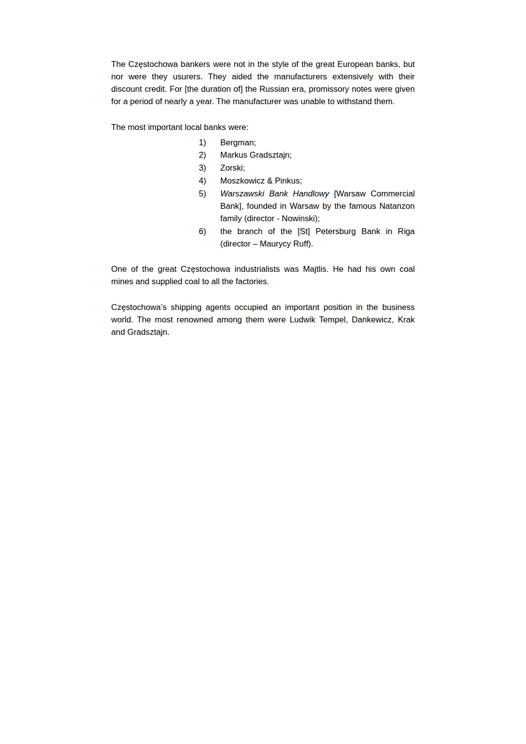The Częstochowa bankers were not in the style of the great European banks, but nor were they usurers. They aided the manufacturers extensively with their discount credit. For [the duration of] the Russian era, promissory notes were given for a period of nearly a year. The manufacturer was unable to withstand them.
The most important local banks were:
Bergman;
Markus Gradsztajn;
Zorski;
Moszkowicz & Pinkus;
Warszawski Bank Handlowy [Warsaw Commercial Bank], founded in Warsaw by the famous Natanzon family (director - Nowinski);
the branch of the [St] Petersburg Bank in Riga (director – Maurycy Ruff).
One of the great Częstochowa industrialists was Majtlis. He had his own coal mines and supplied coal to all the factories.
Częstochowa’s shipping agents occupied an important position in the business world. The most renowned among them were Ludwik Tempel, Dankewicz, Krak and Gradsztajn.